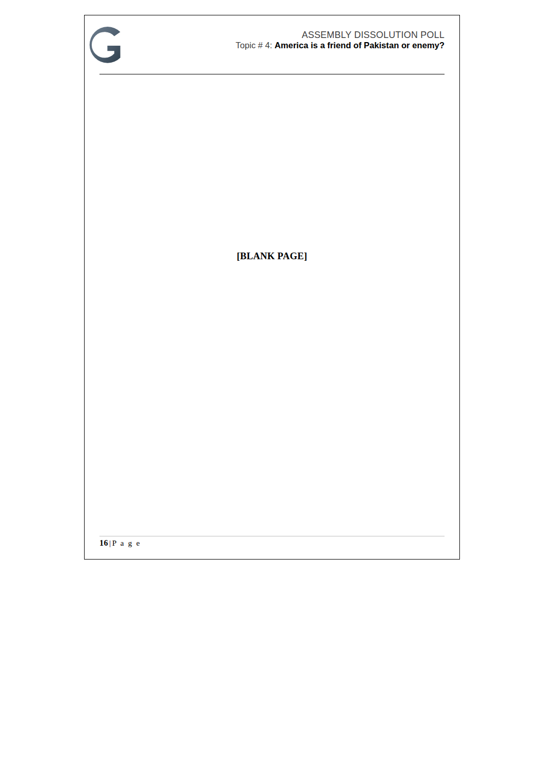ASSEMBLY DISSOLUTION POLL
Topic # 4: America is a friend of Pakistan or enemy?
[BLANK PAGE]
16|P a g e